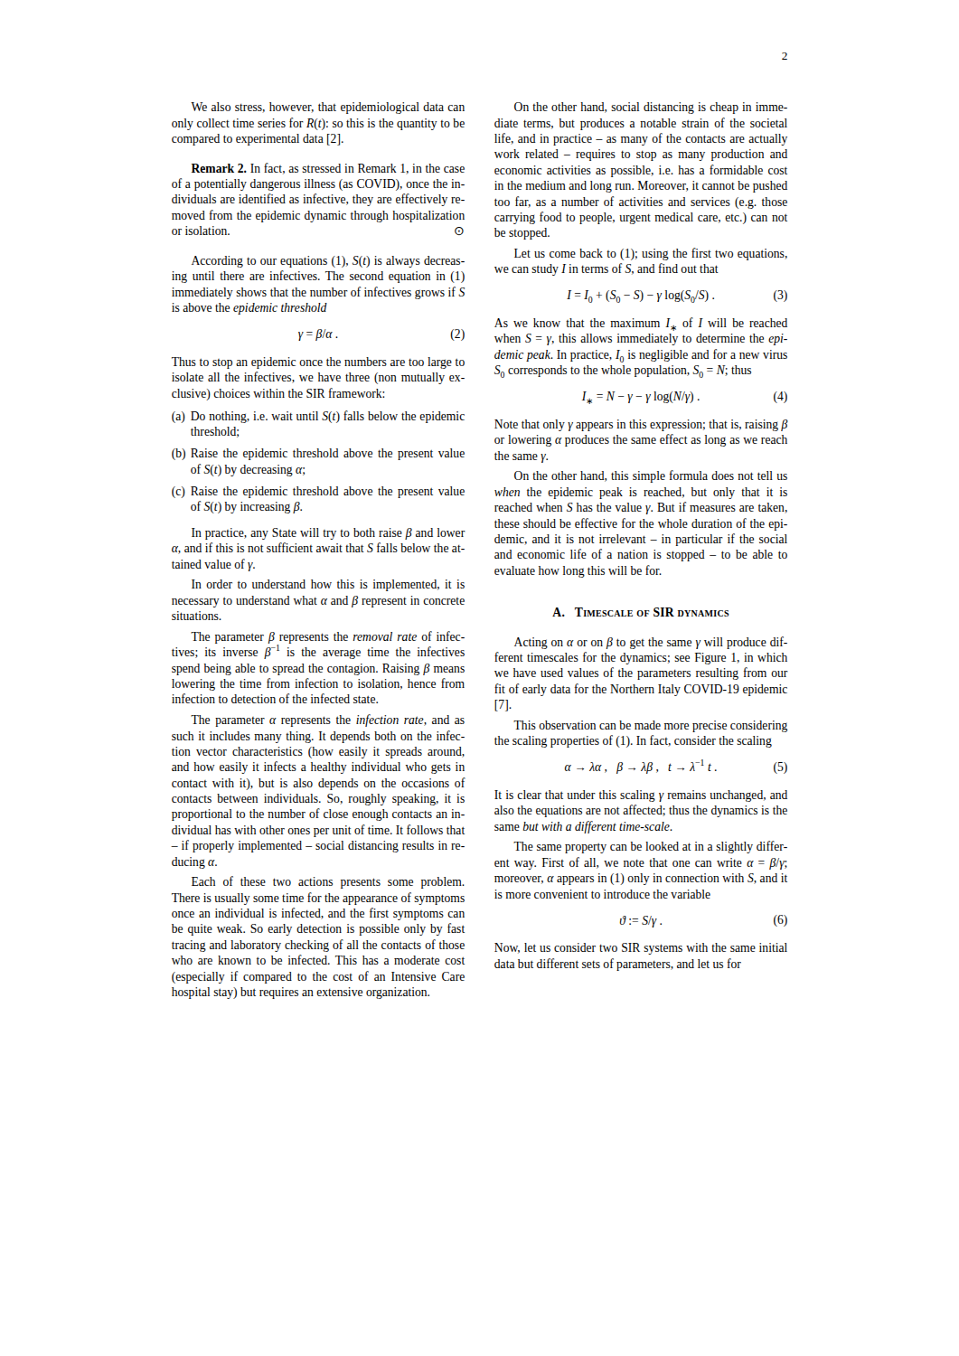2
We also stress, however, that epidemiological data can only collect time series for R(t): so this is the quantity to be compared to experimental data [2].
Remark 2. In fact, as stressed in Remark 1, in the case of a potentially dangerous illness (as COVID), once the individuals are identified as infective, they are effectively removed from the epidemic dynamic through hospitalization or isolation. ⊙
According to our equations (1), S(t) is always decreasing until there are infectives. The second equation in (1) immediately shows that the number of infectives grows if S is above the epidemic threshold
γ = β/α .(2)
Thus to stop an epidemic once the numbers are too large to isolate all the infectives, we have three (non mutually exclusive) choices within the SIR framework:
(a) Do nothing, i.e. wait until S(t) falls below the epidemic threshold;
(b) Raise the epidemic threshold above the present value of S(t) by decreasing α;
(c) Raise the epidemic threshold above the present value of S(t) by increasing β.
In practice, any State will try to both raise β and lower α, and if this is not sufficient await that S falls below the attained value of γ.
In order to understand how this is implemented, it is necessary to understand what α and β represent in concrete situations.
The parameter β represents the removal rate of infectives; its inverse β−1 is the average time the infectives spend being able to spread the contagion. Raising β means lowering the time from infection to isolation, hence from infection to detection of the infected state.
The parameter α represents the infection rate, and as such it includes many thing. It depends both on the infection vector characteristics (how easily it spreads around, and how easily it infects a healthy individual who gets in contact with it), but is also depends on the occasions of contacts between individuals. So, roughly speaking, it is proportional to the number of close enough contacts an individual has with other ones per unit of time. It follows that – if properly implemented – social distancing results in reducing α.
Each of these two actions presents some problem. There is usually some time for the appearance of symptoms once an individual is infected, and the first symptoms can be quite weak. So early detection is possible only by fast tracing and laboratory checking of all the contacts of those who are known to be infected. This has a moderate cost (especially if compared to the cost of an Intensive Care hospital stay) but requires an extensive organization.
On the other hand, social distancing is cheap in immediate terms, but produces a notable strain of the societal life, and in practice – as many of the contacts are actually work related – requires to stop as many production and economic activities as possible, i.e. has a formidable cost in the medium and long run. Moreover, it cannot be pushed too far, as a number of activities and services (e.g. those carrying food to people, urgent medical care, etc.) can not be stopped.
Let us come back to (1); using the first two equations, we can study I in terms of S, and find out that
I = I0 + (S0 − S) − γ log(S0/S) .(3)
As we know that the maximum I∗ of I will be reached when S = γ, this allows immediately to determine the epidemic peak. In practice, I0 is negligible and for a new virus S0 corresponds to the whole population, S0 = N; thus
I∗ = N − γ − γ log(N/γ) .(4)
Note that only γ appears in this expression; that is, raising β or lowering α produces the same effect as long as we reach the same γ.
On the other hand, this simple formula does not tell us when the epidemic peak is reached, but only that it is reached when S has the value γ. But if measures are taken, these should be effective for the whole duration of the epidemic, and it is not irrelevant – in particular if the social and economic life of a nation is stopped – to be able to evaluate how long this will be for.
A. Timescale of SIR dynamics
Acting on α or on β to get the same γ will produce different timescales for the dynamics; see Figure 1, in which we have used values of the parameters resulting from our fit of early data for the Northern Italy COVID-19 epidemic [7].
This observation can be made more precise considering the scaling properties of (1). In fact, consider the scaling
α → λα , β → λβ , t → λ−1 t .(5)
It is clear that under this scaling γ remains unchanged, and also the equations are not affected; thus the dynamics is the same but with a different time-scale.
The same property can be looked at in a slightly different way. First of all, we note that one can write α = β/γ; moreover, α appears in (1) only in connection with S, and it is more convenient to introduce the variable
ϑ := S/γ .(6)
Now, let us consider two SIR systems with the same initial data but different sets of parameters, and let us for